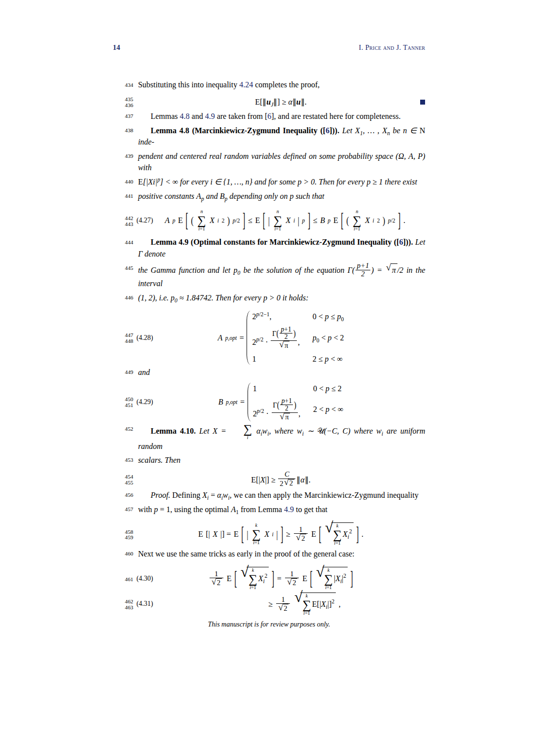14 I. Price and J. Tanner
434
Substituting this into inequality 4.24 completes the proof,
435
436
E[∥uJ∥] ≥ α∥u∥.
437
Lemmas 4.8 and 4.9 are taken from [6], and are restated here for completeness.
438
Lemma 4.8 (Marcinkiewicz-Zygmund Inequality ([6])). Let X1, … , Xn be n ∈ N inde-
439
pendent and centered real random variables defined on some probability space (Ω, A, P) with
440
E[|Xi|p] < ∞ for every i ∈ {1, …, n} and for some p > 0. Then for every p ≥ 1 there exist
441
positive constants Ap and Bp depending only on p such that
442
443
(4.27)
ApE [ ( n∑i=1 Xi2 )p/2 ] ≤ E [ | n∑i=1 Xi |p ] ≤ BpE [ ( n∑i=1 Xi2 )p/2 ].
444
Lemma 4.9 (Optimal constants for Marcinkiewicz-Zygmund Inequality ([6])). Let Γ denote
445
the Gamma function and let p0 be the solution of the equation Γ(p+12) = π/2 in the interval
446
(1, 2), i.e. p0 ≈ 1.84742. Then for every p > 0 it holds:
447
448
(4.28)
Ap,opt = 2p/2−1, 0 < p ≤ p0 2p/2 · Γ(p+12) π, p0 < p < 2 12 ≤ p < ∞
449
and
450
451
(4.29)
Bp,opt = 10 < p ≤ 2 2p/2 · Γ(p+12) π, 2 < p < ∞
452
Lemma 4.10. Let X = ∑i αiwi, where wi ∼ 𝒰(−C, C) where wi are uniform random
453
scalars. Then
454
455
E[|X|] ≥ C 22∥α∥.
456
Proof. Defining Xi = αiwi, we can then apply the Marcinkiewicz-Zygmund inequality
457
with p = 1, using the optimal A1 from Lemma 4.9 to get that
458
459
E[|X|] = E [ | k∑i=1 Xi | ] ≥ 12 E [ k∑i=1 Xi2 ].
460
Next we use the same tricks as early in the proof of the general case:
461
(4.30)
12 E [ k∑i=1 Xi2 ] = 12 E [ k∑i=1|Xi|2 ]
462
463
(4.31)
≥ 12 k∑i=1 E[|Xi|]2,
This manuscript is for review purposes only.